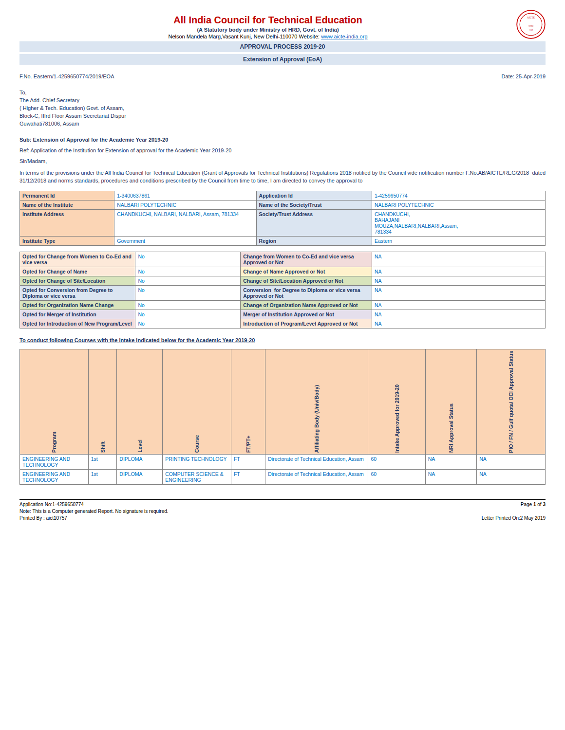All India Council for Technical Education
(A Statutory body under Ministry of HRD, Govt. of India)
Nelson Mandela Marg,Vasant Kunj, New Delhi-110070 Website: www.aicte-india.org
APPROVAL PROCESS 2019-20
Extension of Approval (EoA)
F.No. Eastern/1-4259650774/2019/EOA Date: 25-Apr-2019
To,
The Add. Chief Secretary
( Higher & Tech. Education) Govt. of Assam,
Block-C, IIIrd Floor Assam Secretariat Dispur
Guwahati781006, Assam
Sub: Extension of Approval for the Academic Year 2019-20
Ref: Application of the Institution for Extension of approval for the Academic Year 2019-20
Sir/Madam,
In terms of the provisions under the All India Council for Technical Education (Grant of Approvals for Technical Institutions) Regulations 2018 notified by the Council vide notification number F.No.AB/AICTE/REG/2018 dated 31/12/2018 and norms standards, procedures and conditions prescribed by the Council from time to time, I am directed to convey the approval to
| Permanent Id | 1-3400637861 | Application Id | 1-4259650774 |
| Name of the Institute | NALBARI POLYTECHNIC | Name of the Society/Trust | NALBARI POLYTECHNIC |
| Institute Address | CHANDKUCHI, NALBARI, NALBARI, Assam, 781334 | Society/Trust Address | CHANDKUCHI, BAHAJANI MOUZA,NALBARI,NALBARI,Assam, 781334 |
| Institute Type | Government | Region | Eastern |
| Opted for Change from Women to Co-Ed and vice versa | No | Change from Women to Co-Ed and vice versa Approved or Not | NA |
| Opted for Change of Name | No | Change of Name Approved or Not | NA |
| Opted for Change of Site/Location | No | Change of Site/Location Approved or Not | NA |
| Opted for Conversion from Degree to Diploma or vice versa | No | Conversion for Degree to Diploma or vice versa Approved or Not | NA |
| Opted for Organization Name Change | No | Change of Organization Name Approved or Not | NA |
| Opted for Merger of Institution | No | Merger of Institution Approved or Not | NA |
| Opted for Introduction of New Program/Level | No | Introduction of Program/Level Approved or Not | NA |
To conduct following Courses with the Intake indicated below for the Academic Year 2019-20
| Program | Shift | Level | Course | FT/PT+ | Affiliating Body (Univ/Body) | Intake Approved for 2019-20 | NRI Approval Status | PIO / FN / Gulf quota/ OCI Approval Status |
| --- | --- | --- | --- | --- | --- | --- | --- | --- |
| ENGINEERING AND TECHNOLOGY | 1st | DIPLOMA | PRINTING TECHNOLOGY | FT | Directorate of Technical Education, Assam | 60 | NA | NA |
| ENGINEERING AND TECHNOLOGY | 1st | DIPLOMA | COMPUTER SCIENCE & ENGINEERING | FT | Directorate of Technical Education, Assam | 60 | NA | NA |
Application No:1-4259650774
Note: This is a Computer generated Report. No signature is required.
Printed By : aict10757
Page 1 of 3
Letter Printed On:2 May 2019